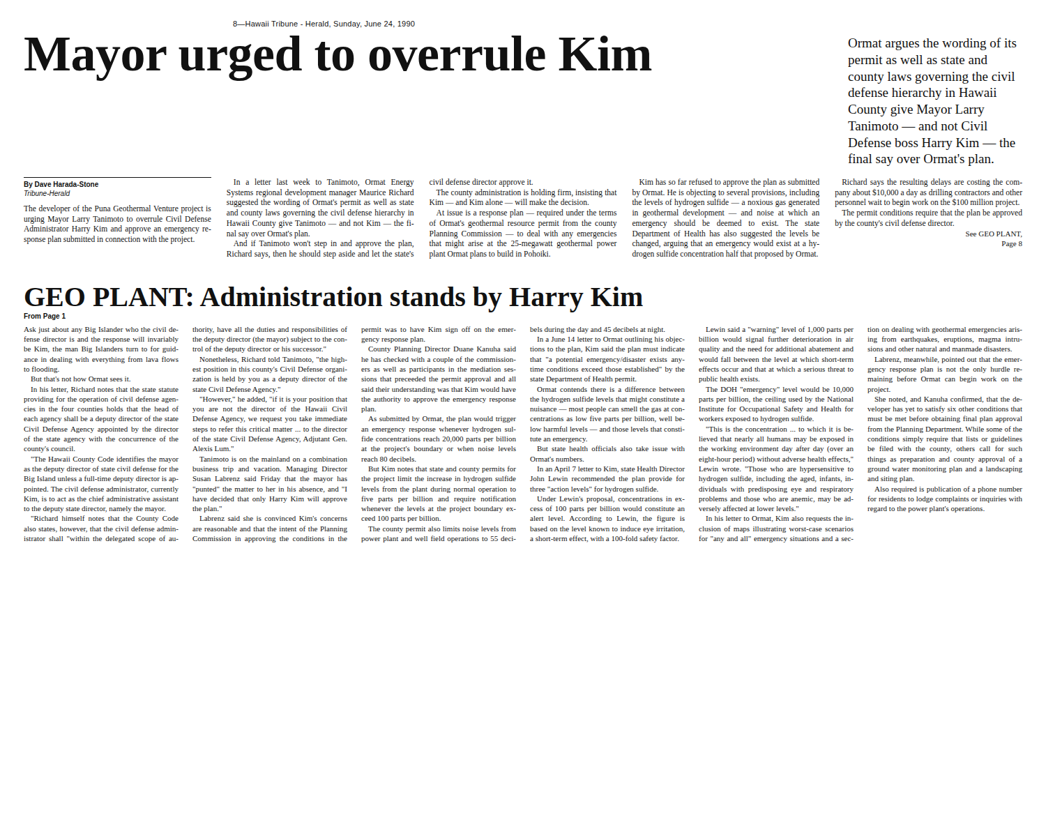8—Hawaii Tribune - Herald, Sunday, June 24, 1990
Mayor urged to overrule Kim
Ormat argues the wording of its permit as well as state and county laws governing the civil defense hierarchy in Hawaii County give Mayor Larry Tanimoto — and not Civil Defense boss Harry Kim — the final say over Ormat's plan.
By Dave Harada-Stone
Tribune-Herald
The developer of the Puna Geothermal Venture project is urging Mayor Larry Tanimoto to overrule Civil Defense Administrator Harry Kim and approve an emergency response plan submitted in connection with the project.
In a letter last week to Tanimoto, Ormat Energy Systems regional development manager Maurice Richard suggested the wording of Ormat's permit as well as state and county laws governing the civil defense hierarchy in Hawaii County give Tanimoto — and not Kim — the final say over Ormat's plan.
And if Tanimoto won't step in and approve the plan, Richard says, then he should step aside and let the state's civil defense director approve it.
The county administration is holding firm, insisting that Kim — and Kim alone — will make the decision.
At issue is a response plan — required under the terms of Ormat's geothermal resource permit from the county Planning Commission — to deal with any emergencies that might arise at the 25-megawatt geothermal power plant Ormat plans to build in Pohoiki.
Kim has so far refused to approve the plan as submitted by Ormat. He is objecting to several provisions, including the levels of hydrogen sulfide — a noxious gas generated in geothermal development — and noise at which an emergency should be deemed to exist. The state Department of Health has also suggested the levels be changed, arguing that an emergency would exist at a hydrogen sulfide concentration half that proposed by Ormat.
Richard says the resulting delays are costing the company about $10,000 a day as drilling contractors and other personnel wait to begin work on the $100 million project.
The permit conditions require that the plan be approved by the county's civil defense director.
See GEO PLANT,
Page 8
GEO PLANT: Administration stands by Harry Kim
From Page 1
Ask just about any Big Islander who the civil defense director is and the response will invariably be Kim, the man Big Islanders turn to for guidance in dealing with everything from lava flows to flooding.
But that's not how Ormat sees it.
In his letter, Richard notes that the state statute providing for the operation of civil defense agencies in the four counties holds that the head of each agency shall be a deputy director of the state Civil Defense Agency appointed by the director of the state agency with the concurrence of the county's council.
"The Hawaii County Code identifies the mayor as the deputy director of state civil defense for the Big Island unless a full-time deputy director is appointed. The civil defense administrator, currently Kim, is to act as the chief administrative assistant to the deputy state director, namely the mayor.
"Richard himself notes that the County Code also states, however, that the civil defense administrator shall "within the delegated scope of authority, have all the duties and responsibilities of the deputy director (the mayor) subject to the control of the deputy director or his successor."
Nonetheless, Richard told Tanimoto, "the highest position in this county's Civil Defense organization is held by you as a deputy director of the state Civil Defense Agency."
"However," he added, "if it is your position that you are not the director of the Hawaii Civil Defense Agency, we request you take immediate steps to refer this critical matter ... to the director of the state Civil Defense Agency, Adjutant Gen. Alexis Lum."
Tanimoto is on the mainland on a combination business trip and vacation. Managing Director Susan Labrenz said Friday that the mayor has "punted" the matter to her in his absence, and "I have decided that only Harry Kim will approve the plan."
Labrenz said she is convinced Kim's concerns are reasonable and that the intent of the Planning Commission in approving the conditions in the permit was to have Kim sign off on the emergency response plan.
County Planning Director Duane Kanuha said he has checked with a couple of the commissioners as well as participants in the mediation sessions that preceeded the permit approval and all said their understanding was that Kim would have the authority to approve the emergency response plan.
As submitted by Ormat, the plan would trigger an emergency response whenever hydrogen sulfide concentrations reach 20,000 parts per billion at the project's boundary or when noise levels reach 80 decibels.
But Kim notes that state and county permits for the project limit the increase in hydrogen sulfide levels from the plant during normal operation to five parts per billion and require notification whenever the levels at the project boundary exceed 100 parts per billion.
The county permit also limits noise levels from power plant and well field operations to 55 decibels during the day and 45 decibels at night.
In a June 14 letter to Ormat outlining his objections to the plan, Kim said the plan must indicate that "a potential emergency/disaster exists anytime conditions exceed those established" by the state Department of Health permit.
Ormat contends there is a difference between the hydrogen sulfide levels that might constitute a nuisance — most people can smell the gas at concentrations as low five parts per billion, well below harmful levels — and those levels that constitute an emergency.
But state health officials also take issue with Ormat's numbers.
In an April 7 letter to Kim, state Health Director John Lewin recommended the plan provide for three "action levels" for hydrogen sulfide.
Under Lewin's proposal, concentrations in excess of 100 parts per billion would constitute an alert level. According to Lewin, the figure is based on the level known to induce eye irritation, a short-term effect, with a 100-fold safety factor.
Lewin said a "warning" level of 1,000 parts per billion would signal further deterioration in air quality and the need for additional abatement and would fall between the level at which short-term effects occur and that at which a serious threat to public health exists.
The DOH "emergency" level would be 10,000 parts per billion, the ceiling used by the National Institute for Occupational Safety and Health for workers exposed to hydrogen sulfide.
"This is the concentration ... to which it is believed that nearly all humans may be exposed in the working environment day after day (over an eight-hour period) without adverse health effects," Lewin wrote. "Those who are hypersensitive to hydrogen sulfide, including the aged, infants, individuals with predisposing eye and respiratory problems and those who are anemic, may be adversely affected at lower levels."
In his letter to Ormat, Kim also requests the inclusion of maps illustrating worst-case scenarios for "any and all" emergency situations and a section on dealing with geothermal emergencies arising from earthquakes, eruptions, magma intrusions and other natural and manmade disasters.
Labrenz, meanwhile, pointed out that the emergency response plan is not the only hurdle remaining before Ormat can begin work on the project.
She noted, and Kanuha confirmed, that the developer has yet to satisfy six other conditions that must be met before obtaining final plan approval from the Planning Department. While some of the conditions simply require that lists or guidelines be filed with the county, others call for such things as preparation and county approval of a ground water monitoring plan and a landscaping and siting plan.
Also required is publication of a phone number for residents to lodge complaints or inquiries with regard to the power plant's operations.